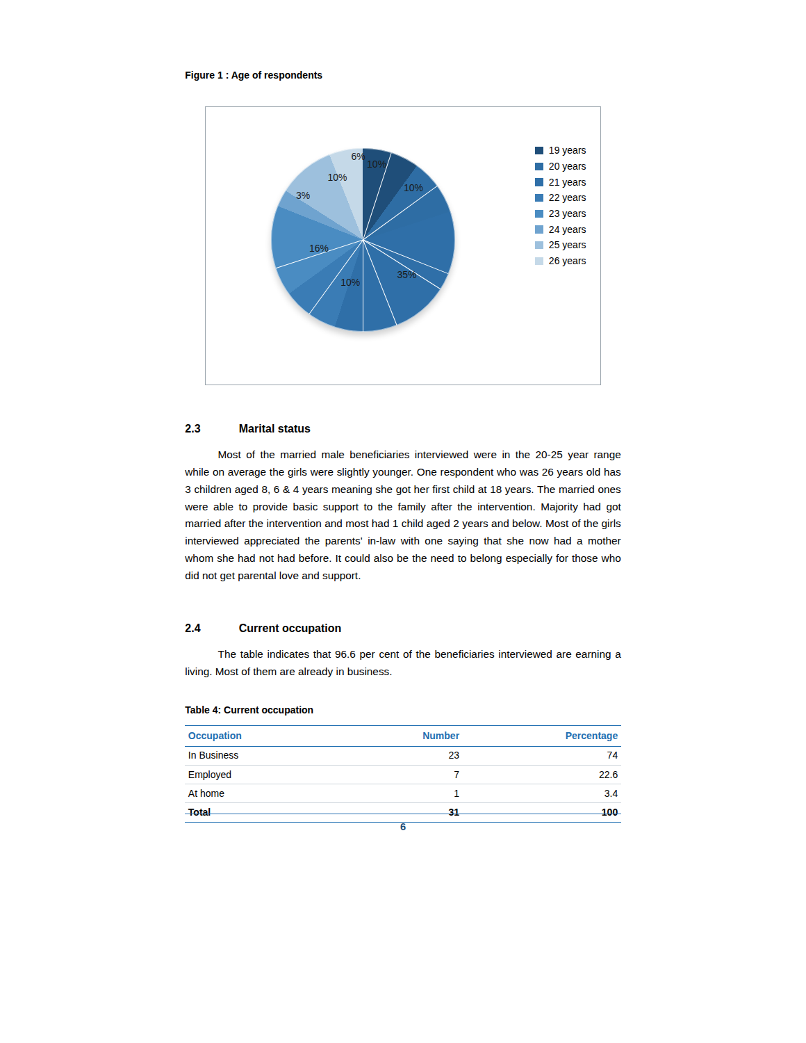Figure 1 : Age of respondents
10%
10%
35%
10%
16%
3%
10%
6%
19 years
20 years
21 years
22 years
23 years
24 years
25 years
26 years
2.3 Marital status
Most of the married male beneficiaries interviewed were in the 20-25 year range while on average the girls were slightly younger. One respondent who was 26 years old has 3 children aged 8, 6 & 4 years meaning she got her first child at 18 years. The married ones were able to provide basic support to the family after the intervention. Majority had got married after the intervention and most had 1 child aged 2 years and below. Most of the girls interviewed appreciated the parents' in-law with one saying that she now had a mother whom she had not had before. It could also be the need to belong especially for those who did not get parental love and support.
2.4 Current occupation
The table indicates that 96.6 per cent of the beneficiaries interviewed are earning a living. Most of them are already in business.
Table 4: Current occupation
| Occupation | Number | Percentage |
| --- | --- | --- |
| In Business | 23 | 74 |
| Employed | 7 | 22.6 |
| At home | 1 | 3.4 |
| Total | 31 | 100 |
6